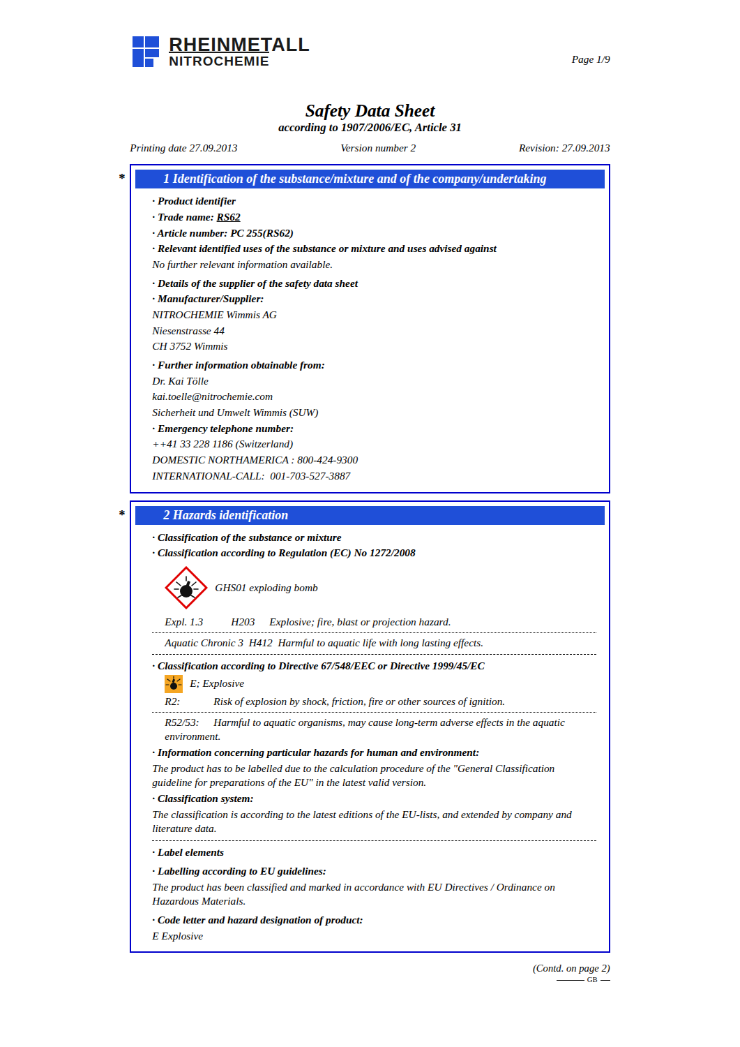RHEINMETALL
NITROCHEMIE
Page 1/9
Safety Data Sheet
according to 1907/2006/EC, Article 31
Printing date 27.09.2013 Version number 2 Revision: 27.09.2013
*
1 Identification of the substance/mixture and of the company/undertaking
Product identifier
Trade name: RS62
Article number: PC 255(RS62)
Relevant identified uses of the substance or mixture and uses advised against
No further relevant information available.
Details of the supplier of the safety data sheet
Manufacturer/Supplier:
NITROCHEMIE Wimmis AG
Niesenstrasse 44
CH 3752 Wimmis
Further information obtainable from:
Dr. Kai Tölle
kai.toelle@nitrochemie.com
Sicherheit und Umwelt Wimmis (SUW)
Emergency telephone number:
++41 33 228 1186 (Switzerland)
DOMESTIC NORTHAMERICA : 800-424-9300
INTERNATIONAL-CALL: 001-703-527-3887
*
2 Hazards identification
Classification of the substance or mixture
Classification according to Regulation (EC) No 1272/2008
GHS01 exploding bomb
Expl. 1.3 H203 Explosive; fire, blast or projection hazard.
Aquatic Chronic 3 H412 Harmful to aquatic life with long lasting effects.
Classification according to Directive 67/548/EEC or Directive 1999/45/EC
E; Explosive
R2: Risk of explosion by shock, friction, fire or other sources of ignition.
R52/53: Harmful to aquatic organisms, may cause long-term adverse effects in the aquatic environment.
Information concerning particular hazards for human and environment:
The product has to be labelled due to the calculation procedure of the "General Classification guideline for preparations of the EU" in the latest valid version.
Classification system:
The classification is according to the latest editions of the EU-lists, and extended by company and literature data.
Label elements
Labelling according to EU guidelines:
The product has been classified and marked in accordance with EU Directives / Ordinance on Hazardous Materials.
Code letter and hazard designation of product:
E Explosive
(Contd. on page 2)
GB